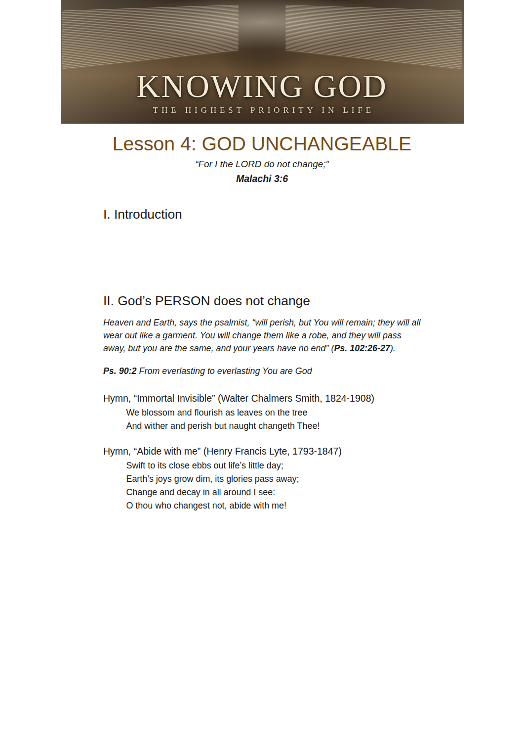KNOWING GOD
The Highest Priority in Life
Lesson 4: GOD UNCHANGEABLE
“For I the LORD do not change;”
Malachi 3:6
I. Introduction
II. God’s PERSON does not change
Heaven and Earth, says the psalmist, “will perish, but You will remain; they will all wear out like a garment. You will change them like a robe, and they will pass away, but you are the same, and your years have no end” (Ps. 102:26-27).
Ps. 90:2 From everlasting to everlasting You are God
Hymn, “Immortal Invisible” (Walter Chalmers Smith, 1824-1908)
We blossom and flourish as leaves on the tree
And wither and perish but naught changeth Thee!
Hymn, “Abide with me” (Henry Francis Lyte, 1793-1847)
Swift to its close ebbs out life’s little day;
Earth’s joys grow dim, its glories pass away;
Change and decay in all around I see:
O thou who changest not, abide with me!